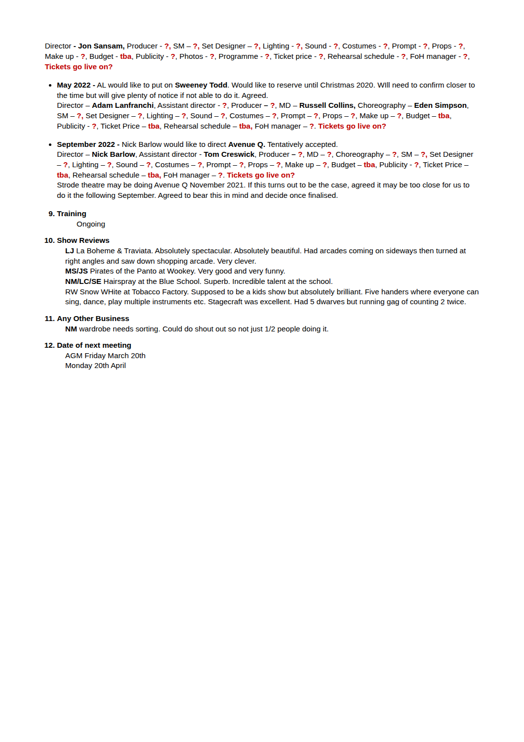Director - Jon Sansam, Producer - ?, SM – ?, Set Designer – ?, Lighting - ?, Sound - ?, Costumes - ?, Prompt - ?, Props - ?, Make up - ?, Budget - tba, Publicity - ?, Photos - ?, Programme - ?, Ticket price - ?, Rehearsal schedule - ?, FoH manager - ?, Tickets go live on?
May 2022 - AL would like to put on Sweeney Todd. Would like to reserve until Christmas 2020. WIll need to confirm closer to the time but will give plenty of notice if not able to do it. Agreed.
Director – Adam Lanfranchi, Assistant director - ?, Producer – ?, MD – Russell Collins, Choreography – Eden Simpson, SM – ?, Set Designer – ?, Lighting – ?, Sound – ?, Costumes – ?, Prompt – ?, Props – ?, Make up – ?, Budget – tba, Publicity - ?, Ticket Price – tba, Rehearsal schedule – tba, FoH manager – ?. Tickets go live on?
September 2022 - Nick Barlow would like to direct Avenue Q. Tentatively accepted.
Director – Nick Barlow, Assistant director - Tom Creswick, Producer – ?, MD – ?, Choreography – ?, SM – ?, Set Designer – ?, Lighting – ?, Sound – ?, Costumes – ?, Prompt – ?, Props – ?, Make up – ?, Budget – tba, Publicity - ?, Ticket Price – tba, Rehearsal schedule – tba, FoH manager – ?. Tickets go live on?
Strode theatre may be doing Avenue Q November 2021. If this turns out to be the case, agreed it may be too close for us to do it the following September. Agreed to bear this in mind and decide once finalised.
Training
Ongoing
Show Reviews
LJ La Boheme & Traviata. Absolutely spectacular. Absolutely beautiful. Had arcades coming on sideways then turned at right angles and saw down shopping arcade. Very clever.
MS/JS Pirates of the Panto at Wookey. Very good and very funny.
NM/LC/SE Hairspray at the Blue School. Superb. Incredible talent at the school.
RW Snow WHite at Tobacco Factory. Supposed to be a kids show but absolutely brilliant. Five handers where everyone can sing, dance, play multiple instruments etc. Stagecraft was excellent. Had 5 dwarves but running gag of counting 2 twice.
Any Other Business
NM wardrobe needs sorting. Could do shout out so not just 1/2 people doing it.
Date of next meeting
AGM Friday March 20th
Monday 20th April